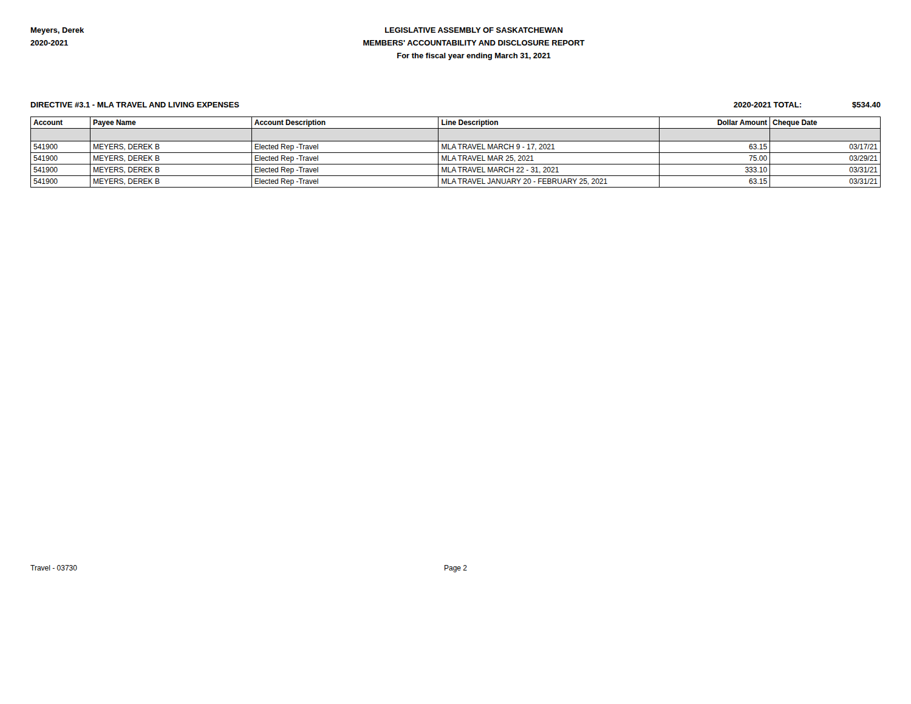Meyers, Derek
2020-2021
LEGISLATIVE ASSEMBLY OF SASKATCHEWAN
MEMBERS' ACCOUNTABILITY AND DISCLOSURE REPORT
For the fiscal year ending March 31, 2021
DIRECTIVE #3.1 - MLA TRAVEL AND LIVING EXPENSES
2020-2021 TOTAL:$534.40
| Account | Payee Name | Account Description | Line Description | Dollar Amount | Cheque Date |
| --- | --- | --- | --- | --- | --- |
| 541900 | MEYERS, DEREK B | Elected Rep -Travel | MLA TRAVEL MARCH 9 - 17, 2021 | 63.15 | 03/17/21 |
| 541900 | MEYERS, DEREK B | Elected Rep -Travel | MLA TRAVEL MAR 25, 2021 | 75.00 | 03/29/21 |
| 541900 | MEYERS, DEREK B | Elected Rep -Travel | MLA TRAVEL MARCH 22 - 31, 2021 | 333.10 | 03/31/21 |
| 541900 | MEYERS, DEREK B | Elected Rep -Travel | MLA TRAVEL JANUARY 20 - FEBRUARY 25, 2021 | 63.15 | 03/31/21 |
Travel - 03730
Page 2